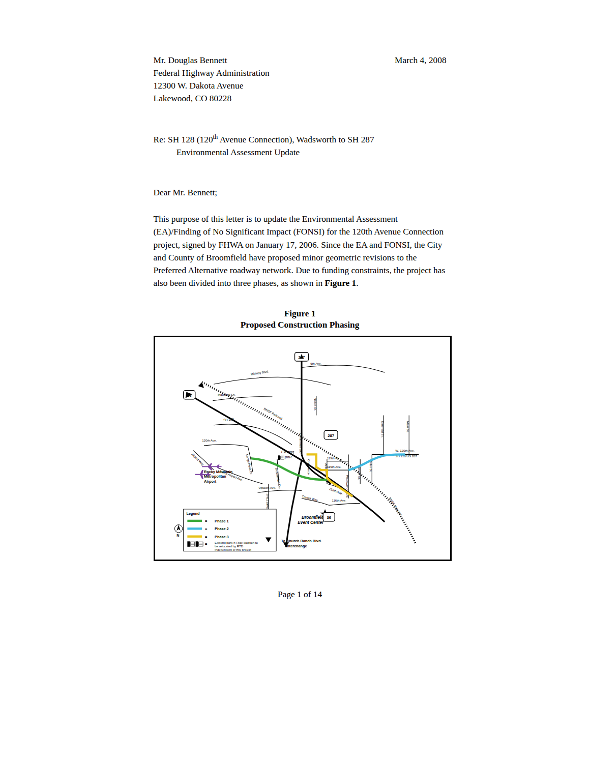March 4, 2008
Mr. Douglas Bennett
Federal Highway Administration
12300 W. Dakota Avenue
Lakewood, CO 80228
Re: SH 128 (120th Avenue Connection), Wadsworth to SH 287
Environmental Assessment Update
Dear Mr. Bennett;
This purpose of this letter is to update the Environmental Assessment (EA)/Finding of No Significant Impact (FONSI) for the 120th Avenue Connection project, signed by FHWA on January 17, 2006. Since the EA and FONSI, the City and County of Broomfield have proposed minor geometric revisions to the Preferred Alternative roadway network. Due to funding constraints, the project has also been divided into three phases, as shown in Figure 1.
Figure 1
Proposed Construction Phasing
6th Ave. Midway Blvd. Industrial Ln. BNSF Railroad BNSF Railroad SH 128 120th Ave. Airport Way Longs Peak Dr. Metro Airport Ave. Destination Dr. Uptown Ave. SH121/Wadsworth Pkwy. Transit Way 116th Ave. Commerce St. Commerce Nickel St. Allison St. 118th Ave. 119th Ave. 119th Pl. Wadsworth Blvd. Upham St. Teller St. Emerald St. Main St. W. 120th Ave. SH 128/US 287 Existing pnR Broomfield Event Center To Church Ranch Blvd. Interchange Rocky Mountain Metropolitan Airport N Legend = Phase 1 = Phase 2 = Phase 3 = Existing park-n-Ride location to be relocated by RTD independent of this project 287 36 287 36
Page 1 of 14